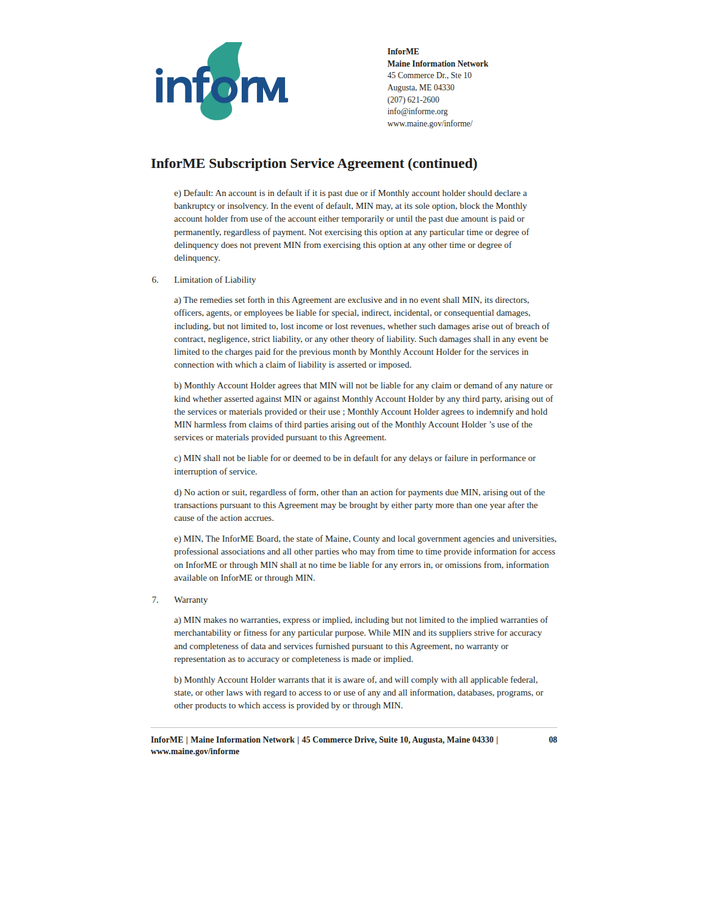InforME
Maine Information Network
45 Commerce Dr., Ste 10
Augusta, ME 04330
(207) 621-2600
info@informe.org
www.maine.gov/informe/
InforME Subscription Service Agreement (continued)
e) Default: An account is in default if it is past due or if Monthly account holder should declare a bankruptcy or insolvency. In the event of default, MIN may, at its sole option, block the Monthly account holder from use of the account either temporarily or until the past due amount is paid or permanently, regardless of payment. Not exercising this option at any particular time or degree of delinquency does not prevent MIN from exercising this option at any other time or degree of delinquency.
6.
Limitation of Liability
a) The remedies set forth in this Agreement are exclusive and in no event shall MIN, its directors, officers, agents, or employees be liable for special, indirect, incidental, or consequential damages, including, but not limited to, lost income or lost revenues, whether such damages arise out of breach of contract, negligence, strict liability, or any other theory of liability. Such damages shall in any event be limited to the charges paid for the previous month by Monthly Account Holder for the services in connection with which a claim of liability is asserted or imposed.
b) Monthly Account Holder agrees that MIN will not be liable for any claim or demand of any nature or kind whether asserted against MIN or against Monthly Account Holder by any third party, arising out of the services or materials provided or their use ; Monthly Account Holder agrees to indemnify and hold MIN harmless from claims of third parties arising out of the Monthly Account Holder ’s use of the services or materials provided pursuant to this Agreement.
c) MIN shall not be liable for or deemed to be in default for any delays or failure in performance or interruption of service.
d) No action or suit, regardless of form, other than an action for payments due MIN, arising out of the transactions pursuant to this Agreement may be brought by either party more than one year after the cause of the action accrues.
e) MIN, The InforME Board, the state of Maine, County and local government agencies and universities, professional associations and all other parties who may from time to time provide information for access on InforME or through MIN shall at no time be liable for any errors in, or omissions from, information available on InforME or through MIN.
7.
Warranty
a) MIN makes no warranties, express or implied, including but not limited to the implied warranties of merchantability or fitness for any particular purpose. While MIN and its suppliers strive for accuracy and completeness of data and services furnished pursuant to this Agreement, no warranty or representation as to accuracy or completeness is made or implied.
b) Monthly Account Holder warrants that it is aware of, and will comply with all applicable federal, state, or other laws with regard to access to or use of any and all information, databases, programs, or other products to which access is provided by or through MIN.
InforME | Maine Information Network | 45 Commerce Drive, Suite 10, Augusta, Maine 04330 | www.maine.gov/informe
08